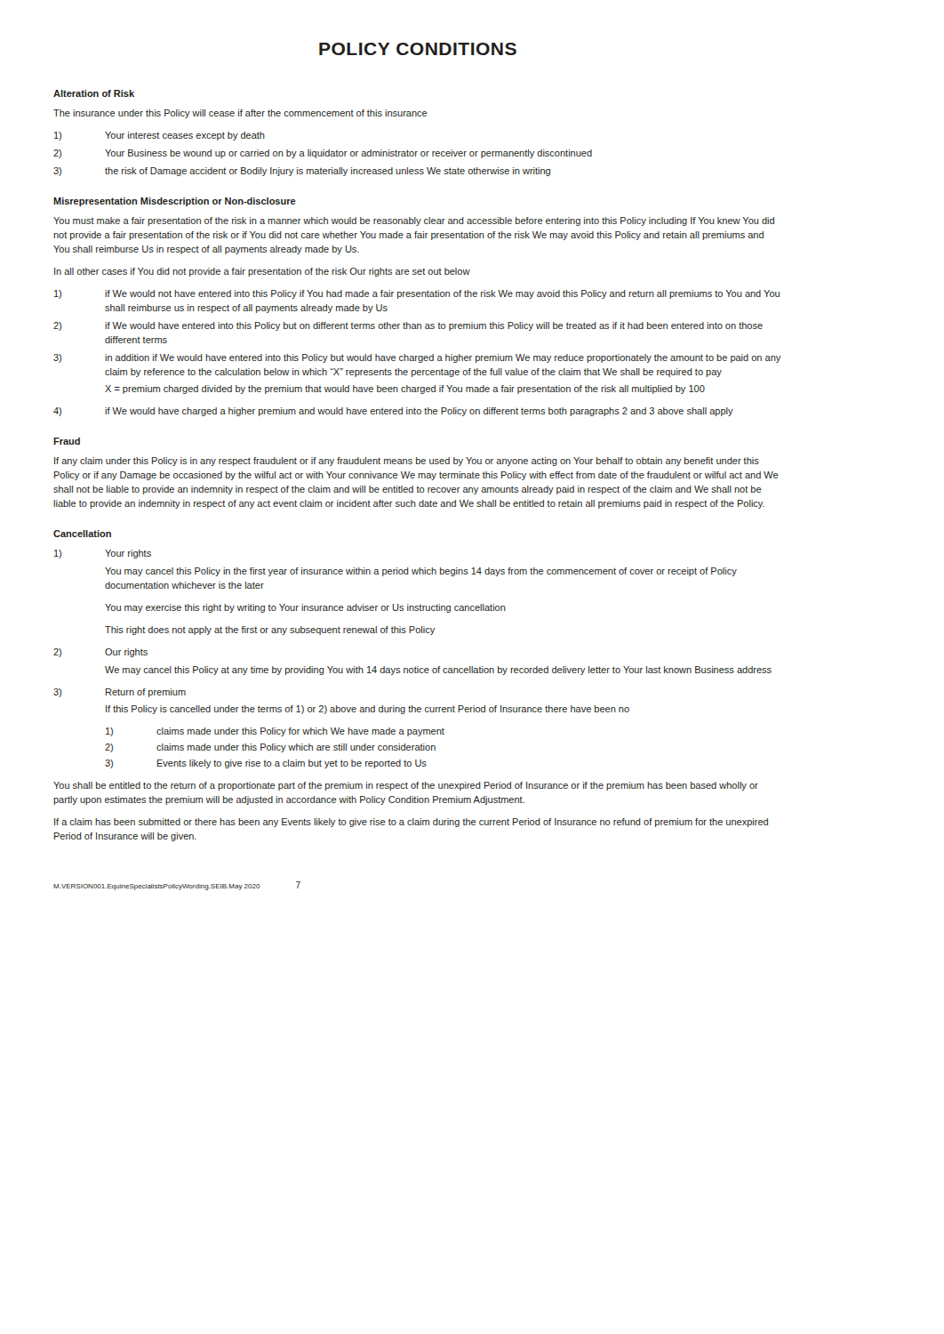POLICY CONDITIONS
Alteration of Risk
The insurance under this Policy will cease if after the commencement of this insurance
1)
Your interest ceases except by death
2)
Your Business be wound up or carried on by a liquidator or administrator or receiver or permanently discontinued
3)
the risk of Damage accident or Bodily Injury is materially increased unless We state otherwise in writing
Misrepresentation Misdescription or Non-disclosure
You must make a fair presentation of the risk in a manner which would be reasonably clear and accessible before entering into this Policy including If You knew You did not provide a fair presentation of the risk or if You did not care whether You made a fair presentation of the risk We may avoid this Policy and retain all premiums and You shall reimburse Us in respect of all payments already made by Us.
In all other cases if You did not provide a fair presentation of the risk Our rights are set out below
1)
if We would not have entered into this Policy if You had made a fair presentation of the risk We may avoid this Policy and return all premiums to You and You shall reimburse us in respect of all payments already made by Us
2)
if We would have entered into this Policy but on different terms other than as to premium this Policy will be treated as if it had been entered into on those different terms
3)
in addition if We would have entered into this Policy but would have charged a higher premium We may reduce proportionately the amount to be paid on any claim by reference to the calculation below in which “X” represents the percentage of the full value of the claim that We shall be required to pay
X = premium charged divided by the premium that would have been charged if You made a fair presentation of the risk all multiplied by 100
4)
if We would have charged a higher premium and would have entered into the Policy on different terms both paragraphs 2 and 3 above shall apply
Fraud
If any claim under this Policy is in any respect fraudulent or if any fraudulent means be used by You or anyone acting on Your behalf to obtain any benefit under this Policy or if any Damage be occasioned by the wilful act or with Your connivance We may terminate this Policy with effect from date of the fraudulent or wilful act and We shall not be liable to provide an indemnity in respect of the claim and will be entitled to recover any amounts already paid in respect of the claim and We shall not be liable to provide an indemnity in respect of any act event claim or incident after such date and We shall be entitled to retain all premiums paid in respect of the Policy.
Cancellation
1)
Your rights
You may cancel this Policy in the first year of insurance within a period which begins 14 days from the commencement of cover or receipt of Policy documentation whichever is the later
You may exercise this right by writing to Your insurance adviser or Us instructing cancellation
This right does not apply at the first or any subsequent renewal of this Policy
2)
Our rights
We may cancel this Policy at any time by providing You with 14 days notice of cancellation by recorded delivery letter to Your last known Business address
3)
Return of premium
If this Policy is cancelled under the terms of 1) or 2) above and during the current Period of Insurance there have been no
1)
claims made under this Policy for which We have made a payment
2)
claims made under this Policy which are still under consideration
3)
Events likely to give rise to a claim but yet to be reported to Us
You shall be entitled to the return of a proportionate part of the premium in respect of the unexpired Period of Insurance or if the premium has been based wholly or partly upon estimates the premium will be adjusted in accordance with Policy Condition Premium Adjustment.
If a claim has been submitted or there has been any Events likely to give rise to a claim during the current Period of Insurance no refund of premium for the unexpired Period of Insurance will be given.
M.VERSION001.EquineSpecialistsPolicyWording.SEIB.May 2020
7